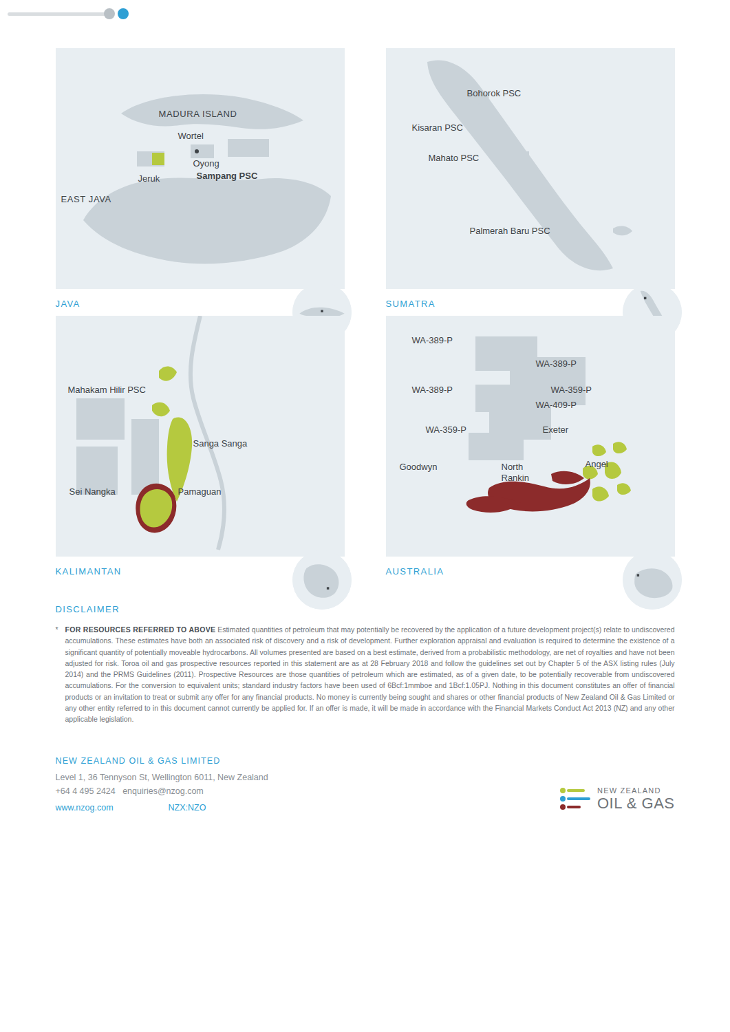MADURA ISLAND Wortel Oyong Jeruk Sampang PSC EAST JAVA
Java
Bohorok PSC Kisaran PSC Mahato PSC Palmerah Baru PSC
Sumatra
Mahakam Hilir PSC Sanga Sanga Sei Nangka Pamaguan
Kalimantan
WA-389-P WA-389-P WA-389-P WA-359-P WA-409-P WA-359-P Exeter Angel Goodwyn North Rankin
Australia
Disclaimer
* FOR RESOURCES REFERRED TO ABOVE Estimated quantities of petroleum that may potentially be recovered by the application of a future development project(s) relate to undiscovered accumulations. These estimates have both an associated risk of discovery and a risk of development. Further exploration appraisal and evaluation is required to determine the existence of a significant quantity of potentially moveable hydrocarbons. All volumes presented are based on a best estimate, derived from a probabilistic methodology, are net of royalties and have not been adjusted for risk. Toroa oil and gas prospective resources reported in this statement are as at 28 February 2018 and follow the guidelines set out by Chapter 5 of the ASX listing rules (July 2014) and the PRMS Guidelines (2011). Prospective Resources are those quantities of petroleum which are estimated, as of a given date, to be potentially recoverable from undiscovered accumulations. For the conversion to equivalent units; standard industry factors have been used of 6Bcf:1mmboe and 1Bcf:1.05PJ. Nothing in this document constitutes an offer of financial products or an invitation to treat or submit any offer for any financial products. No money is currently being sought and shares or other financial products of New Zealand Oil & Gas Limited or any other entity referred to in this document cannot currently be applied for. If an offer is made, it will be made in accordance with the Financial Markets Conduct Act 2013 (NZ) and any other applicable legislation.
NEW ZEALAND OIL & GAS LIMITED
Level 1, 36 Tennyson St, Wellington 6011, New Zealand
+64 4 495 2424 enquiries@nzog.com
www.nzog.com NZX:NZO
NEW ZEALAND OIL & GAS